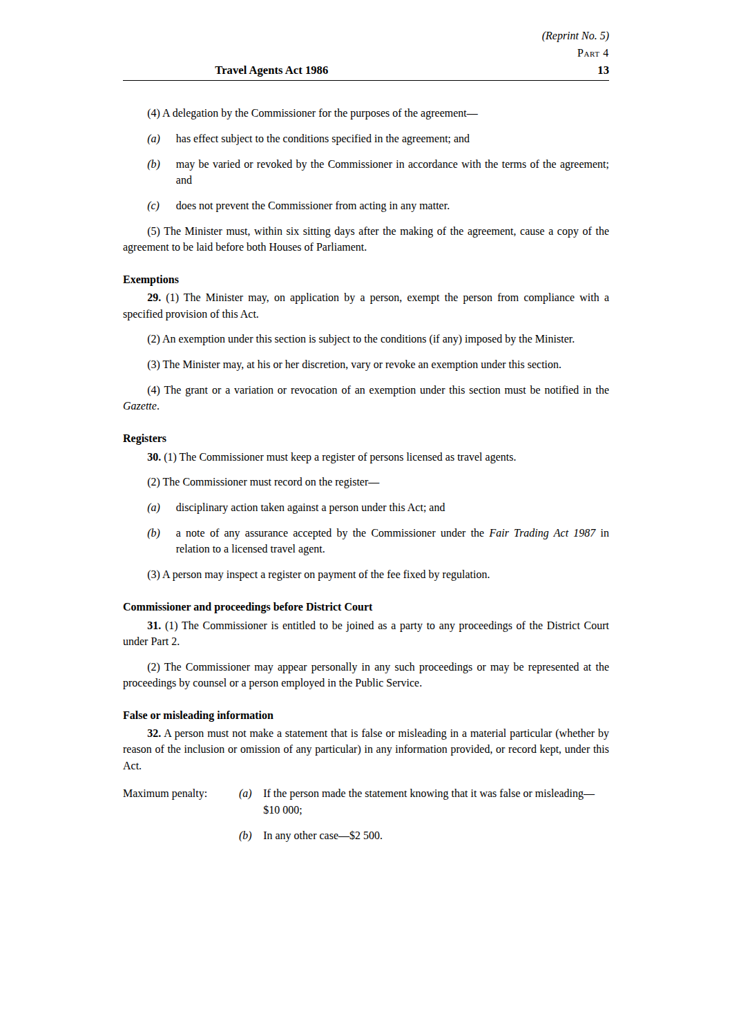(Reprint No. 5)
Part 4
Travel Agents Act 1986 13
(4) A delegation by the Commissioner for the purposes of the agreement—
(a) has effect subject to the conditions specified in the agreement; and
(b) may be varied or revoked by the Commissioner in accordance with the terms of the agreement; and
(c) does not prevent the Commissioner from acting in any matter.
(5) The Minister must, within six sitting days after the making of the agreement, cause a copy of the agreement to be laid before both Houses of Parliament.
Exemptions
29. (1) The Minister may, on application by a person, exempt the person from compliance with a specified provision of this Act.
(2) An exemption under this section is subject to the conditions (if any) imposed by the Minister.
(3) The Minister may, at his or her discretion, vary or revoke an exemption under this section.
(4) The grant or a variation or revocation of an exemption under this section must be notified in the Gazette.
Registers
30. (1) The Commissioner must keep a register of persons licensed as travel agents.
(2) The Commissioner must record on the register—
(a) disciplinary action taken against a person under this Act; and
(b) a note of any assurance accepted by the Commissioner under the Fair Trading Act 1987 in relation to a licensed travel agent.
(3) A person may inspect a register on payment of the fee fixed by regulation.
Commissioner and proceedings before District Court
31. (1) The Commissioner is entitled to be joined as a party to any proceedings of the District Court under Part 2.
(2) The Commissioner may appear personally in any such proceedings or may be represented at the proceedings by counsel or a person employed in the Public Service.
False or misleading information
32. A person must not make a statement that is false or misleading in a material particular (whether by reason of the inclusion or omission of any particular) in any information provided, or record kept, under this Act.
Maximum penalty:
(a) If the person made the statement knowing that it was false or misleading—$10 000;
(b) In any other case—$2 500.